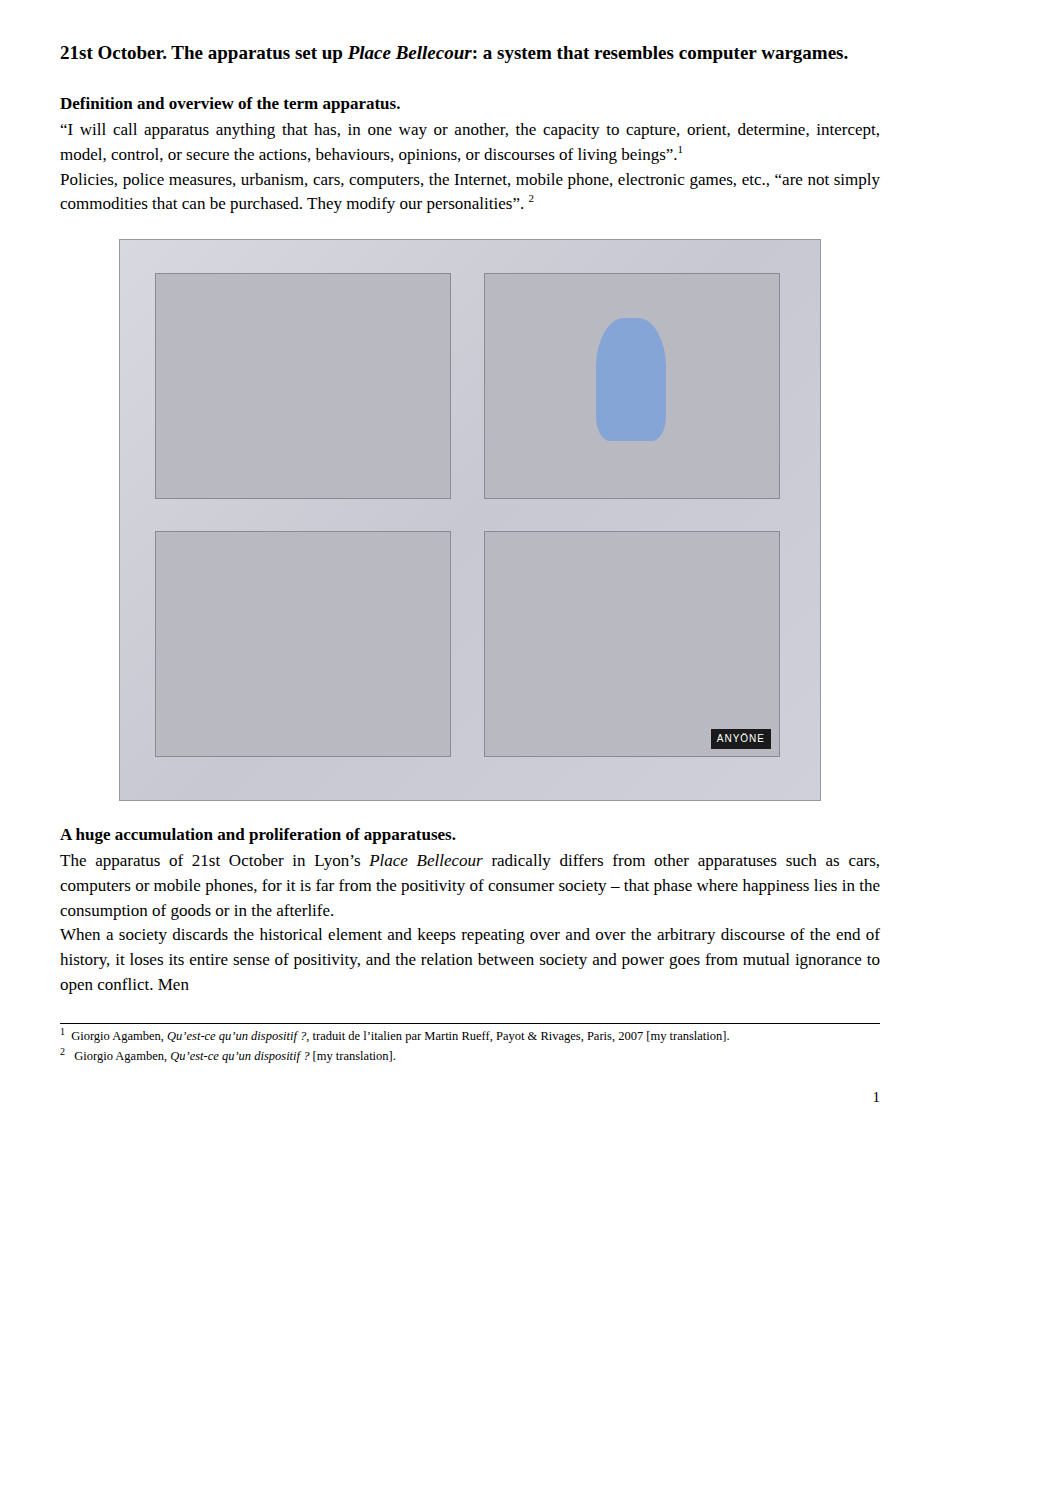21st October. The apparatus set up Place Bellecour: a system that resembles computer wargames.
Definition and overview of the term apparatus.
“I will call apparatus anything that has, in one way or another, the capacity to capture, orient, determine, intercept, model, control, or secure the actions, behaviours, opinions, or discourses of living beings”.1
Policies, police measures, urbanism, cars, computers, the Internet, mobile phone, electronic games, etc., “are not simply commodities that can be purchased. They modify our personalities”. 2
ANYÖNE
A huge accumulation and proliferation of apparatuses.
The apparatus of 21st October in Lyon’s Place Bellecour radically differs from other apparatuses such as cars, computers or mobile phones, for it is far from the positivity of consumer society – that phase where happiness lies in the consumption of goods or in the afterlife.
When a society discards the historical element and keeps repeating over and over the arbitrary discourse of the end of history, it loses its entire sense of positivity, and the relation between society and power goes from mutual ignorance to open conflict. Men
1 Giorgio Agamben, Qu’est-ce qu’un dispositif ?, traduit de l’italien par Martin Rueff, Payot & Rivages, Paris, 2007 [my translation].
2 Giorgio Agamben, Qu’est-ce qu’un dispositif ? [my translation].
1